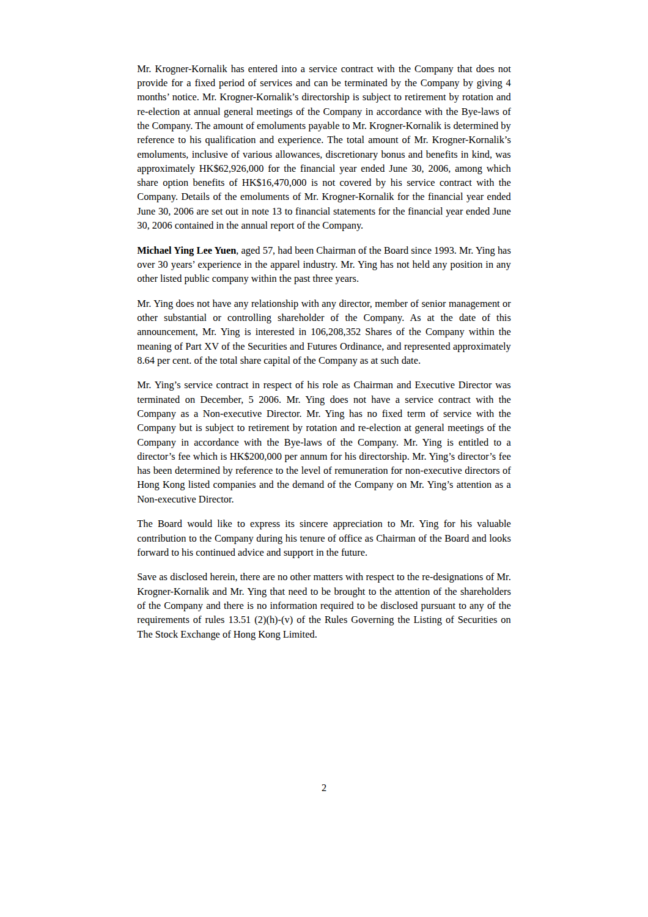Mr. Krogner-Kornalik has entered into a service contract with the Company that does not provide for a fixed period of services and can be terminated by the Company by giving 4 months’ notice. Mr. Krogner-Kornalik’s directorship is subject to retirement by rotation and re-election at annual general meetings of the Company in accordance with the Bye-laws of the Company. The amount of emoluments payable to Mr. Krogner-Kornalik is determined by reference to his qualification and experience. The total amount of Mr. Krogner-Kornalik’s emoluments, inclusive of various allowances, discretionary bonus and benefits in kind, was approximately HK$62,926,000 for the financial year ended June 30, 2006, among which share option benefits of HK$16,470,000 is not covered by his service contract with the Company. Details of the emoluments of Mr. Krogner-Kornalik for the financial year ended June 30, 2006 are set out in note 13 to financial statements for the financial year ended June 30, 2006 contained in the annual report of the Company.
Michael Ying Lee Yuen, aged 57, had been Chairman of the Board since 1993. Mr. Ying has over 30 years’ experience in the apparel industry. Mr. Ying has not held any position in any other listed public company within the past three years.
Mr. Ying does not have any relationship with any director, member of senior management or other substantial or controlling shareholder of the Company. As at the date of this announcement, Mr. Ying is interested in 106,208,352 Shares of the Company within the meaning of Part XV of the Securities and Futures Ordinance, and represented approximately 8.64 per cent. of the total share capital of the Company as at such date.
Mr. Ying’s service contract in respect of his role as Chairman and Executive Director was terminated on December, 5 2006. Mr. Ying does not have a service contract with the Company as a Non-executive Director. Mr. Ying has no fixed term of service with the Company but is subject to retirement by rotation and re-election at general meetings of the Company in accordance with the Bye-laws of the Company. Mr. Ying is entitled to a director’s fee which is HK$200,000 per annum for his directorship. Mr. Ying’s director’s fee has been determined by reference to the level of remuneration for non-executive directors of Hong Kong listed companies and the demand of the Company on Mr. Ying’s attention as a Non-executive Director.
The Board would like to express its sincere appreciation to Mr. Ying for his valuable contribution to the Company during his tenure of office as Chairman of the Board and looks forward to his continued advice and support in the future.
Save as disclosed herein, there are no other matters with respect to the re-designations of Mr. Krogner-Kornalik and Mr. Ying that need to be brought to the attention of the shareholders of the Company and there is no information required to be disclosed pursuant to any of the requirements of rules 13.51 (2)(h)-(v) of the Rules Governing the Listing of Securities on The Stock Exchange of Hong Kong Limited.
2